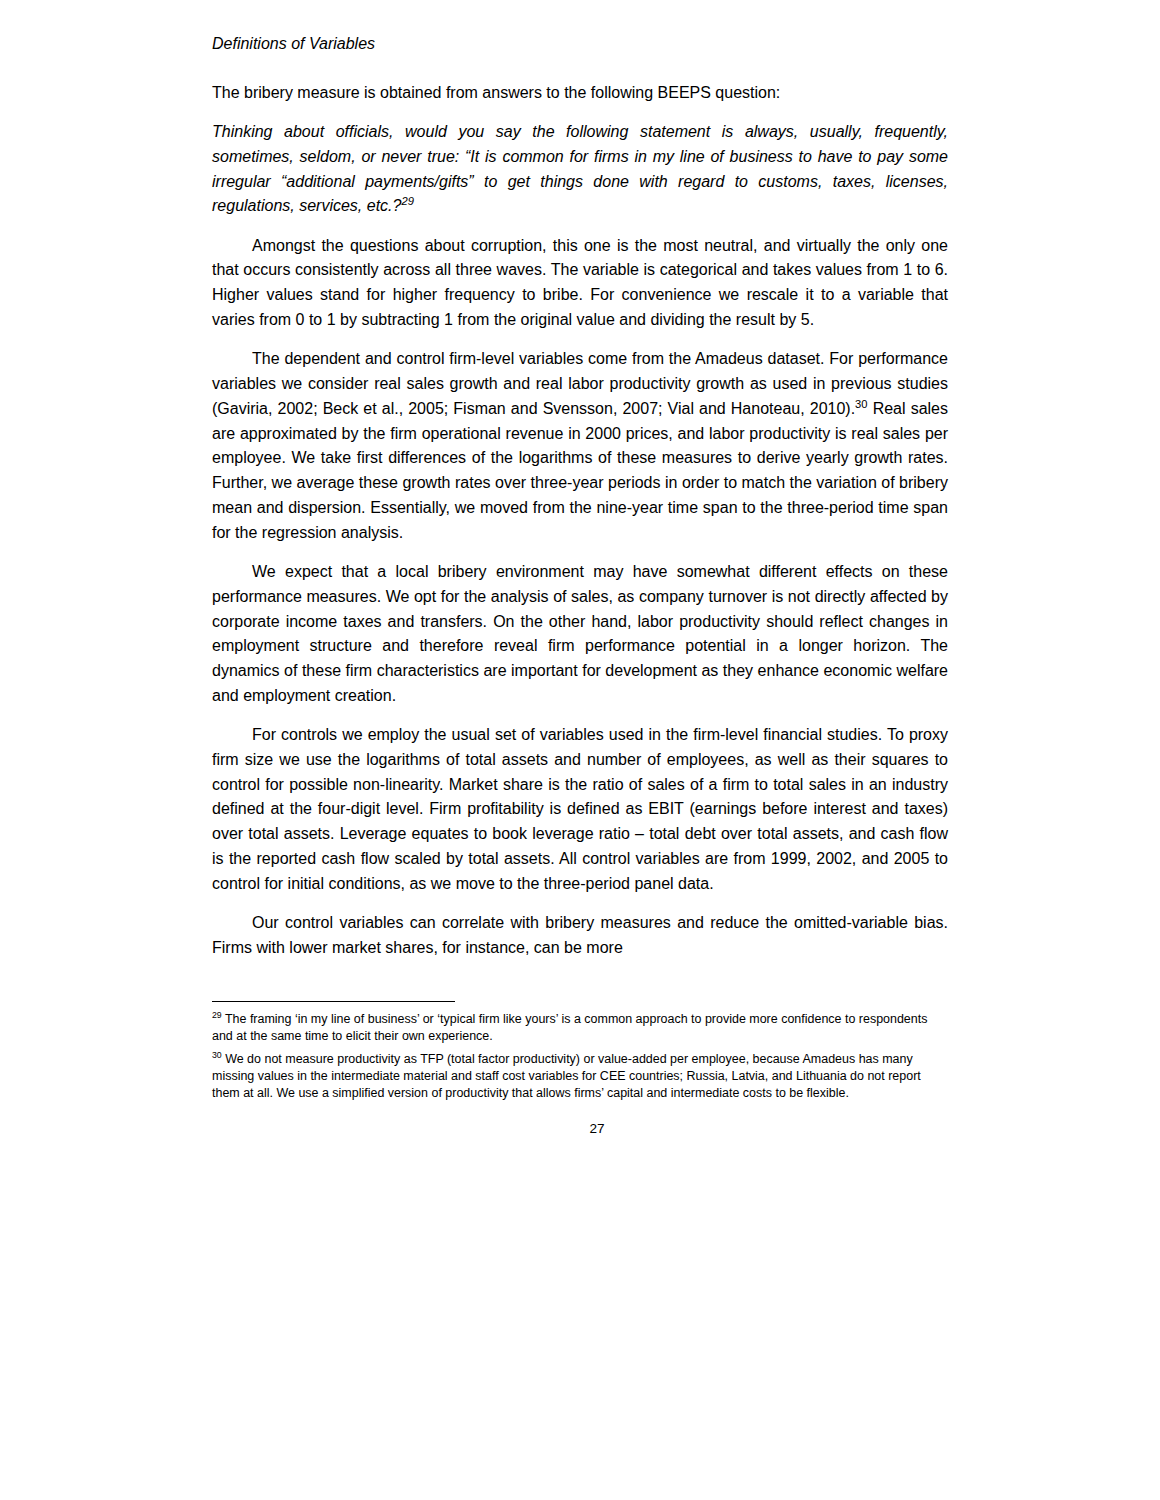Definitions of Variables
The bribery measure is obtained from answers to the following BEEPS question:
Thinking about officials, would you say the following statement is always, usually, frequently, sometimes, seldom, or never true: “It is common for firms in my line of business to have to pay some irregular “additional payments/gifts” to get things done with regard to customs, taxes, licenses, regulations, services, etc.?29
Amongst the questions about corruption, this one is the most neutral, and virtually the only one that occurs consistently across all three waves. The variable is categorical and takes values from 1 to 6. Higher values stand for higher frequency to bribe. For convenience we rescale it to a variable that varies from 0 to 1 by subtracting 1 from the original value and dividing the result by 5.
The dependent and control firm-level variables come from the Amadeus dataset. For performance variables we consider real sales growth and real labor productivity growth as used in previous studies (Gaviria, 2002; Beck et al., 2005; Fisman and Svensson, 2007; Vial and Hanoteau, 2010).30 Real sales are approximated by the firm operational revenue in 2000 prices, and labor productivity is real sales per employee. We take first differences of the logarithms of these measures to derive yearly growth rates. Further, we average these growth rates over three-year periods in order to match the variation of bribery mean and dispersion. Essentially, we moved from the nine-year time span to the three-period time span for the regression analysis.
We expect that a local bribery environment may have somewhat different effects on these performance measures. We opt for the analysis of sales, as company turnover is not directly affected by corporate income taxes and transfers. On the other hand, labor productivity should reflect changes in employment structure and therefore reveal firm performance potential in a longer horizon. The dynamics of these firm characteristics are important for development as they enhance economic welfare and employment creation.
For controls we employ the usual set of variables used in the firm-level financial studies. To proxy firm size we use the logarithms of total assets and number of employees, as well as their squares to control for possible non-linearity. Market share is the ratio of sales of a firm to total sales in an industry defined at the four-digit level. Firm profitability is defined as EBIT (earnings before interest and taxes) over total assets. Leverage equates to book leverage ratio – total debt over total assets, and cash flow is the reported cash flow scaled by total assets. All control variables are from 1999, 2002, and 2005 to control for initial conditions, as we move to the three-period panel data.
Our control variables can correlate with bribery measures and reduce the omitted-variable bias. Firms with lower market shares, for instance, can be more
29 The framing ‘in my line of business’ or ‘typical firm like yours’ is a common approach to provide more confidence to respondents and at the same time to elicit their own experience.
30 We do not measure productivity as TFP (total factor productivity) or value-added per employee, because Amadeus has many missing values in the intermediate material and staff cost variables for CEE countries; Russia, Latvia, and Lithuania do not report them at all. We use a simplified version of productivity that allows firms’ capital and intermediate costs to be flexible.
27